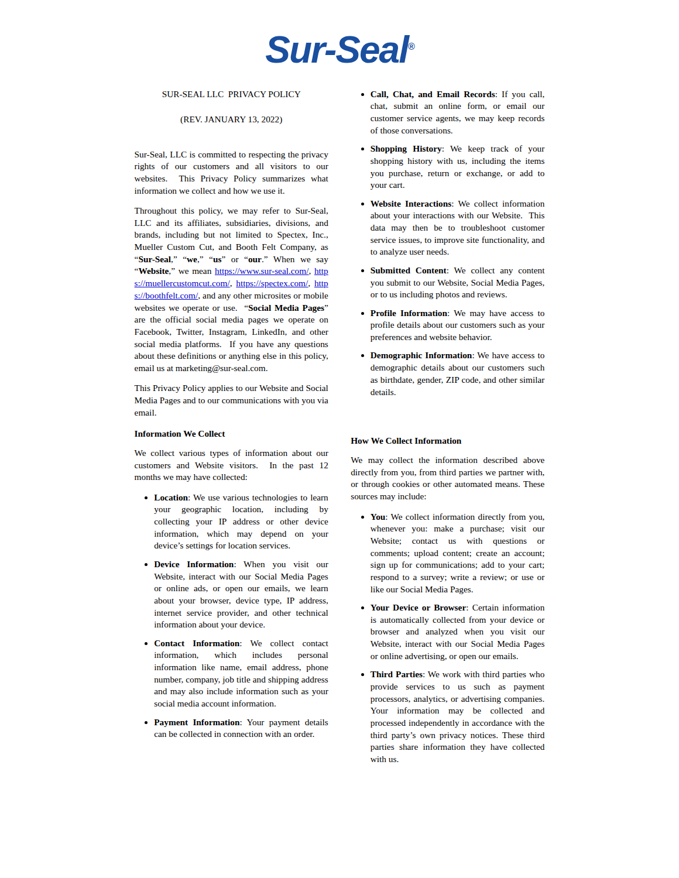Sur-Seal®
SUR-SEAL LLC PRIVACY POLICY
(REV. JANUARY 13, 2022)
Sur-Seal, LLC is committed to respecting the privacy rights of our customers and all visitors to our websites. This Privacy Policy summarizes what information we collect and how we use it.
Throughout this policy, we may refer to Sur-Seal, LLC and its affiliates, subsidiaries, divisions, and brands, including but not limited to Spectex, Inc., Mueller Custom Cut, and Booth Felt Company, as “Sur-Seal,” “we,” “us” or “our.” When we say “Website,” we mean https://www.sur-seal.com/, https://muellercustomcut.com/, https://spectex.com/, https://boothfelt.com/, and any other microsites or mobile websites we operate or use. “Social Media Pages” are the official social media pages we operate on Facebook, Twitter, Instagram, LinkedIn, and other social media platforms. If you have any questions about these definitions or anything else in this policy, email us at marketing@sur-seal.com.
This Privacy Policy applies to our Website and Social Media Pages and to our communications with you via email.
Information We Collect
We collect various types of information about our customers and Website visitors. In the past 12 months we may have collected:
Location: We use various technologies to learn your geographic location, including by collecting your IP address or other device information, which may depend on your device’s settings for location services.
Device Information: When you visit our Website, interact with our Social Media Pages or online ads, or open our emails, we learn about your browser, device type, IP address, internet service provider, and other technical information about your device.
Contact Information: We collect contact information, which includes personal information like name, email address, phone number, company, job title and shipping address and may also include information such as your social media account information.
Payment Information: Your payment details can be collected in connection with an order.
Call, Chat, and Email Records: If you call, chat, submit an online form, or email our customer service agents, we may keep records of those conversations.
Shopping History: We keep track of your shopping history with us, including the items you purchase, return or exchange, or add to your cart.
Website Interactions: We collect information about your interactions with our Website. This data may then be to troubleshoot customer service issues, to improve site functionality, and to analyze user needs.
Submitted Content: We collect any content you submit to our Website, Social Media Pages, or to us including photos and reviews.
Profile Information: We may have access to profile details about our customers such as your preferences and website behavior.
Demographic Information: We have access to demographic details about our customers such as birthdate, gender, ZIP code, and other similar details.
How We Collect Information
We may collect the information described above directly from you, from third parties we partner with, or through cookies or other automated means. These sources may include:
You: We collect information directly from you, whenever you: make a purchase; visit our Website; contact us with questions or comments; upload content; create an account; sign up for communications; add to your cart; respond to a survey; write a review; or use or like our Social Media Pages.
Your Device or Browser: Certain information is automatically collected from your device or browser and analyzed when you visit our Website, interact with our Social Media Pages or online advertising, or open our emails.
Third Parties: We work with third parties who provide services to us such as payment processors, analytics, or advertising companies. Your information may be collected and processed independently in accordance with the third party’s own privacy notices. These third parties share information they have collected with us.